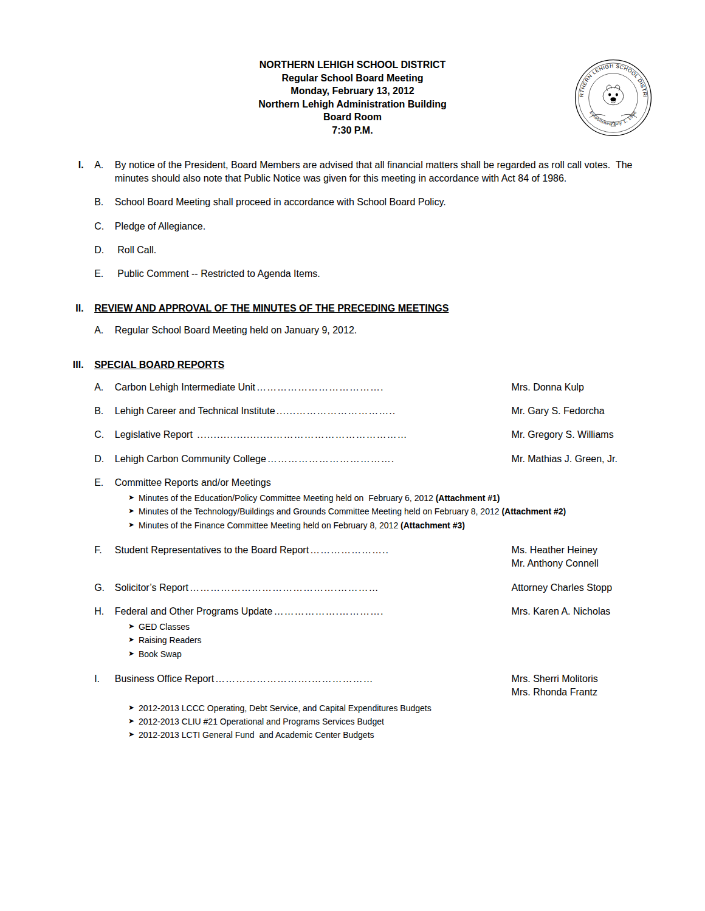NORTHERN LEHIGH SCHOOL DISTRICT Established July 1, 1966
NORTHERN LEHIGH SCHOOL DISTRICT
Regular School Board Meeting
Monday, February 13, 2012
Northern Lehigh Administration Building
Board Room
7:30 P.M.
I.
A. By notice of the President, Board Members are advised that all financial matters shall be regarded as roll call votes. The minutes should also note that Public Notice was given for this meeting in accordance with Act 84 of 1986.
B. School Board Meeting shall proceed in accordance with School Board Policy.
C. Pledge of Allegiance.
D. Roll Call.
E. Public Comment -- Restricted to Agenda Items.
II.
REVIEW AND APPROVAL OF THE MINUTES OF THE PRECEDING MEETINGS
A. Regular School Board Meeting held on January 9, 2012.
III.
SPECIAL BOARD REPORTS
A. Carbon Lehigh Intermediate Unit ………………………………. Mrs. Donna Kulp
B. Lehigh Career and Technical Institute ......……………………….. Mr. Gary S. Fedorcha
C. Legislative Report .......................………………………………… Mr. Gregory S. Williams
D. Lehigh Carbon Community College ………………………………. Mr. Mathias J. Green, Jr.
E. Committee Reports and/or Meetings
Minutes of the Education/Policy Committee Meeting held on February 6, 2012 (Attachment #1)
Minutes of the Technology/Buildings and Grounds Committee Meeting held on February 8, 2012 (Attachment #2)
Minutes of the Finance Committee Meeting held on February 8, 2012 (Attachment #3)
F. Student Representatives to the Board Report ………………….. Ms. Heather Heiney
Mr. Anthony Connell
G. Solicitor’s Report …………………………………….………… Attorney Charles Stopp
H. Federal and Other Programs Update ……………….…………. Mrs. Karen A. Nicholas
GED Classes
Raising Readers
Book Swap
I. Business Office Report ……………………….……………… Mrs. Sherri Molitoris
Mrs. Rhonda Frantz
2012-2013 LCCC Operating, Debt Service, and Capital Expenditures Budgets
2012-2013 CLIU #21 Operational and Programs Services Budget
2012-2013 LCTI General Fund and Academic Center Budgets